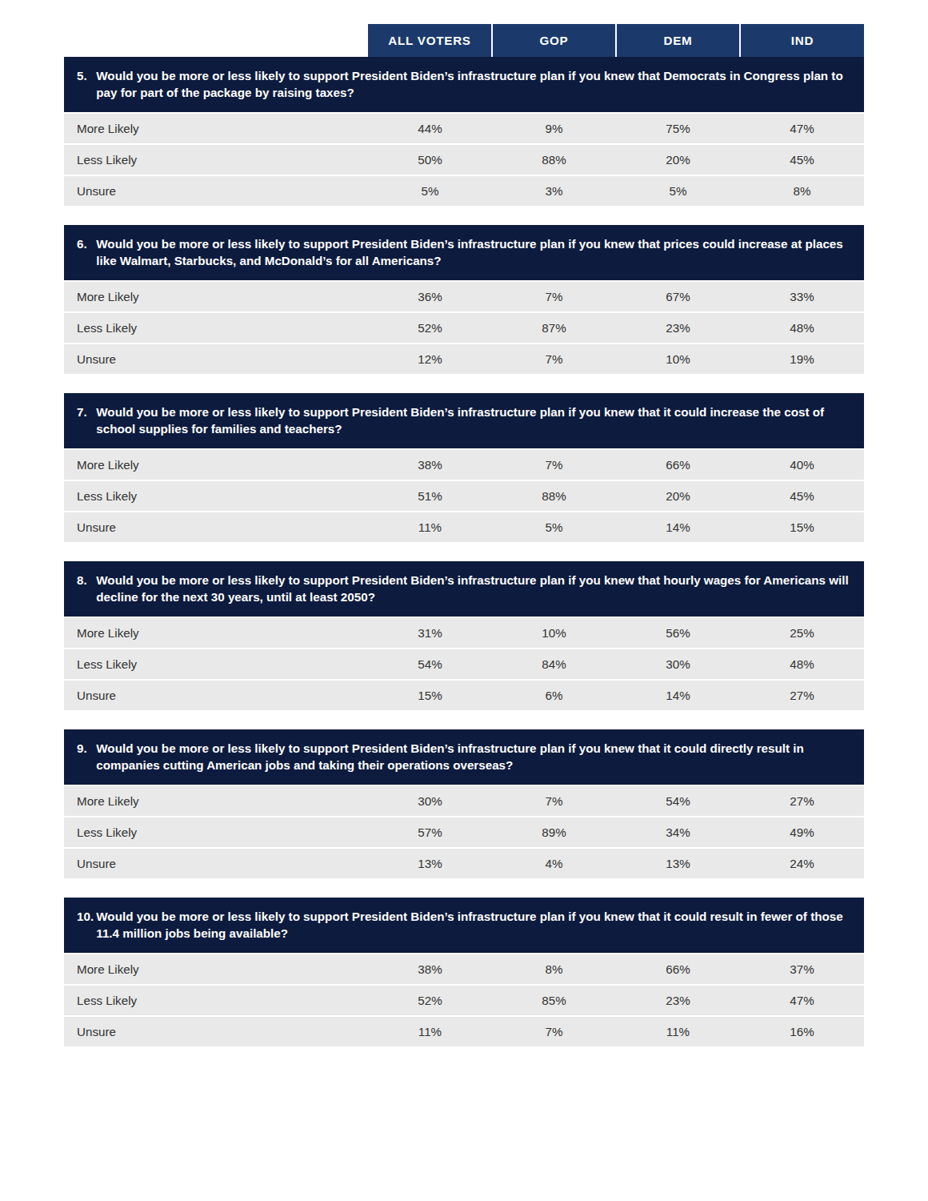| | ALL VOTERS | GOP | DEM | IND |
| --- | --- | --- | --- | --- |
| 5. Would you be more or less likely to support President Biden’s infrastructure plan if you knew that Democrats in Congress plan to pay for part of the package by raising taxes? |
| More Likely | 44% | 9% | 75% | 47% |
| Less Likely | 50% | 88% | 20% | 45% |
| Unsure | 5% | 3% | 5% | 8% |
| 6. Would you be more or less likely to support President Biden’s infrastructure plan if you knew that prices could increase at places like Walmart, Starbucks, and McDonald’s for all Americans? |
| More Likely | 36% | 7% | 67% | 33% |
| Less Likely | 52% | 87% | 23% | 48% |
| Unsure | 12% | 7% | 10% | 19% |
| 7. Would you be more or less likely to support President Biden’s infrastructure plan if you knew that it could increase the cost of school supplies for families and teachers? |
| More Likely | 38% | 7% | 66% | 40% |
| Less Likely | 51% | 88% | 20% | 45% |
| Unsure | 11% | 5% | 14% | 15% |
| 8. Would you be more or less likely to support President Biden’s infrastructure plan if you knew that hourly wages for Americans will decline for the next 30 years, until at least 2050? |
| More Likely | 31% | 10% | 56% | 25% |
| Less Likely | 54% | 84% | 30% | 48% |
| Unsure | 15% | 6% | 14% | 27% |
| 9. Would you be more or less likely to support President Biden’s infrastructure plan if you knew that it could directly result in companies cutting American jobs and taking their operations overseas? |
| More Likely | 30% | 7% | 54% | 27% |
| Less Likely | 57% | 89% | 34% | 49% |
| Unsure | 13% | 4% | 13% | 24% |
| 10. Would you be more or less likely to support President Biden’s infrastructure plan if you knew that it could result in fewer of those 11.4 million jobs being available? |
| More Likely | 38% | 8% | 66% | 37% |
| Less Likely | 52% | 85% | 23% | 47% |
| Unsure | 11% | 7% | 11% | 16% |